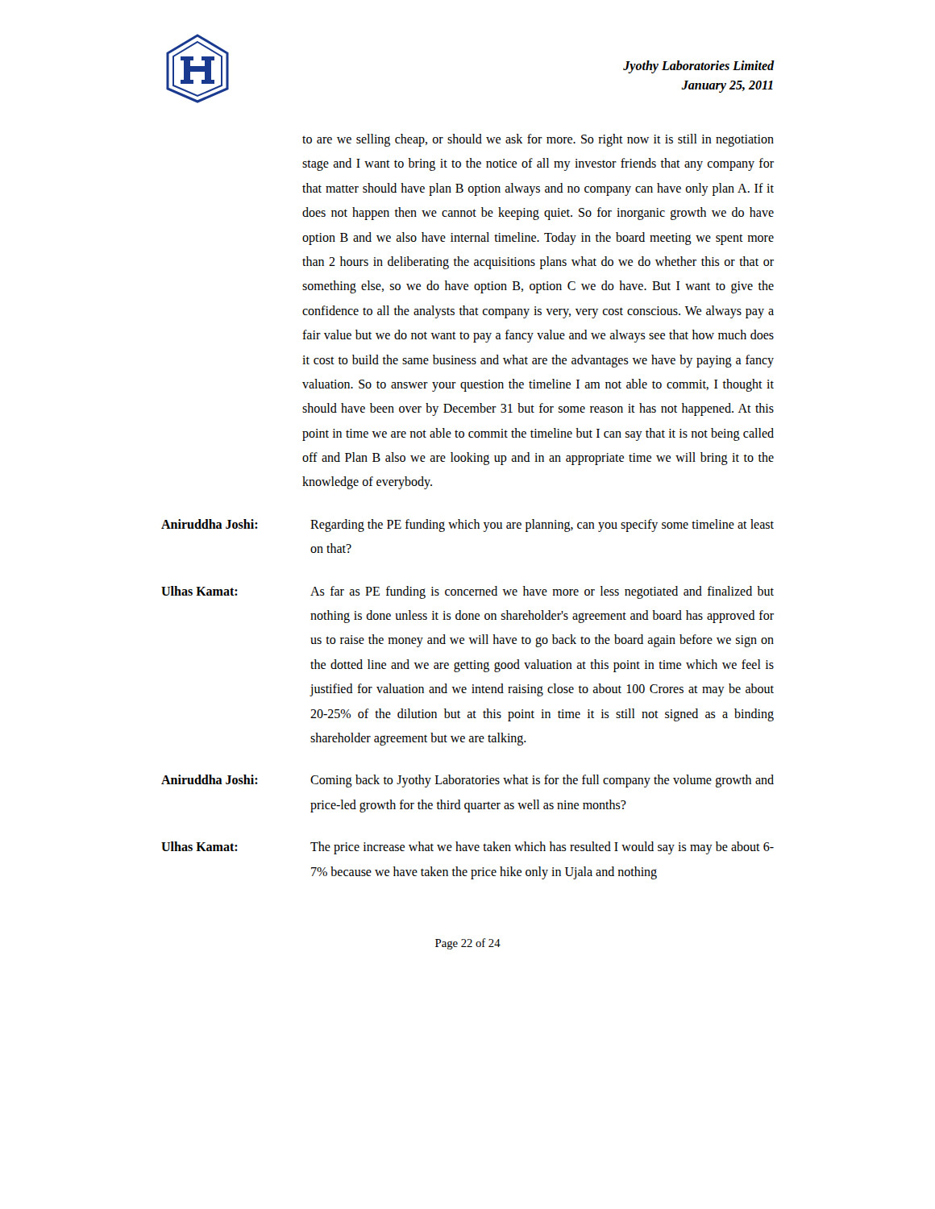Jyothy Laboratories Limited
January 25, 2011
to are we selling cheap, or should we ask for more. So right now it is still in negotiation stage and I want to bring it to the notice of all my investor friends that any company for that matter should have plan B option always and no company can have only plan A. If it does not happen then we cannot be keeping quiet. So for inorganic growth we do have option B and we also have internal timeline. Today in the board meeting we spent more than 2 hours in deliberating the acquisitions plans what do we do whether this or that or something else, so we do have option B, option C we do have. But I want to give the confidence to all the analysts that company is very, very cost conscious. We always pay a fair value but we do not want to pay a fancy value and we always see that how much does it cost to build the same business and what are the advantages we have by paying a fancy valuation. So to answer your question the timeline I am not able to commit, I thought it should have been over by December 31 but for some reason it has not happened. At this point in time we are not able to commit the timeline but I can say that it is not being called off and Plan B also we are looking up and in an appropriate time we will bring it to the knowledge of everybody.
Aniruddha Joshi:
Regarding the PE funding which you are planning, can you specify some timeline at least on that?
Ulhas Kamat:
As far as PE funding is concerned we have more or less negotiated and finalized but nothing is done unless it is done on shareholder's agreement and board has approved for us to raise the money and we will have to go back to the board again before we sign on the dotted line and we are getting good valuation at this point in time which we feel is justified for valuation and we intend raising close to about 100 Crores at may be about 20-25% of the dilution but at this point in time it is still not signed as a binding shareholder agreement but we are talking.
Aniruddha Joshi:
Coming back to Jyothy Laboratories what is for the full company the volume growth and price-led growth for the third quarter as well as nine months?
Ulhas Kamat:
The price increase what we have taken which has resulted I would say is may be about 6-7% because we have taken the price hike only in Ujala and nothing
Page 22 of 24